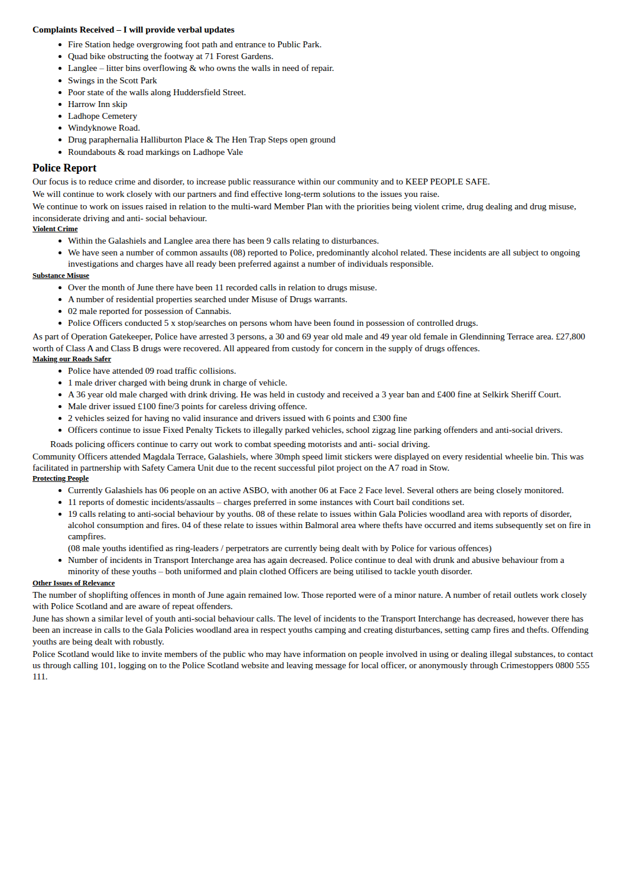Complaints Received – I will provide verbal updates
Fire Station hedge overgrowing foot path and entrance to Public Park.
Quad bike obstructing the footway at 71 Forest Gardens.
Langlee – litter bins overflowing & who owns the walls in need of repair.
Swings in the Scott Park
Poor state of the walls along Huddersfield Street.
Harrow Inn skip
Ladhope Cemetery
Windyknowe Road.
Drug paraphernalia Halliburton Place & The Hen Trap Steps open ground
Roundabouts & road markings on Ladhope Vale
Police Report
Our focus is to reduce crime and disorder, to increase public reassurance within our community and to KEEP PEOPLE SAFE.
We will continue to work closely with our partners and find effective long-term solutions to the issues you raise.
We continue to work on issues raised in relation to the multi-ward Member Plan with the priorities being violent crime, drug dealing and drug misuse, inconsiderate driving and anti- social behaviour.
Violent Crime
Within the Galashiels and Langlee area there has been 9 calls relating to disturbances.
We have seen a number of common assaults (08) reported to Police, predominantly alcohol related. These incidents are all subject to ongoing investigations and charges have all ready been preferred against a number of individuals responsible.
Substance Misuse
Over the month of June there have been 11 recorded calls in relation to drugs misuse.
A number of residential properties searched under Misuse of Drugs warrants.
02 male reported for possession of Cannabis.
Police Officers conducted 5 x stop/searches on persons whom have been found in possession of controlled drugs.
As part of Operation Gatekeeper, Police have arrested 3 persons, a 30 and 69 year old male and 49 year old female in Glendinning Terrace area. £27,800 worth of Class A and Class B drugs were recovered. All appeared from custody for concern in the supply of drugs offences.
Making our Roads Safer
Police have attended 09 road traffic collisions.
1 male driver charged with being drunk in charge of vehicle.
A 36 year old male charged with drink driving. He was held in custody and received a 3 year ban and £400 fine at Selkirk Sheriff Court.
Male driver issued £100 fine/3 points for careless driving offence.
2 vehicles seized for having no valid insurance and drivers issued with 6 points and £300 fine
Officers continue to issue Fixed Penalty Tickets to illegally parked vehicles, school zigzag line parking offenders and anti-social drivers.
Roads policing officers continue to carry out work to combat speeding motorists and anti- social driving.
Community Officers attended Magdala Terrace, Galashiels, where 30mph speed limit stickers were displayed on every residential wheelie bin. This was facilitated in partnership with Safety Camera Unit due to the recent successful pilot project on the A7 road in Stow.
Protecting People
Currently Galashiels has 06 people on an active ASBO, with another 06 at Face 2 Face level. Several others are being closely monitored.
11 reports of domestic incidents/assaults – charges preferred in some instances with Court bail conditions set.
19 calls relating to anti-social behaviour by youths. 08 of these relate to issues within Gala Policies woodland area with reports of disorder, alcohol consumption and fires. 04 of these relate to issues within Balmoral area where thefts have occurred and items subsequently set on fire in campfires.
(08 male youths identified as ring-leaders / perpetrators are currently being dealt with by Police for various offences)
Number of incidents in Transport Interchange area has again decreased. Police continue to deal with drunk and abusive behaviour from a minority of these youths – both uniformed and plain clothed Officers are being utilised to tackle youth disorder.
Other Issues of Relevance
The number of shoplifting offences in month of June again remained low. Those reported were of a minor nature. A number of retail outlets work closely with Police Scotland and are aware of repeat offenders.
June has shown a similar level of youth anti-social behaviour calls. The level of incidents to the Transport Interchange has decreased, however there has been an increase in calls to the Gala Policies woodland area in respect youths camping and creating disturbances, setting camp fires and thefts. Offending youths are being dealt with robustly.
Police Scotland would like to invite members of the public who may have information on people involved in using or dealing illegal substances, to contact us through calling 101, logging on to the Police Scotland website and leaving message for local officer, or anonymously through Crimestoppers 0800 555 111.